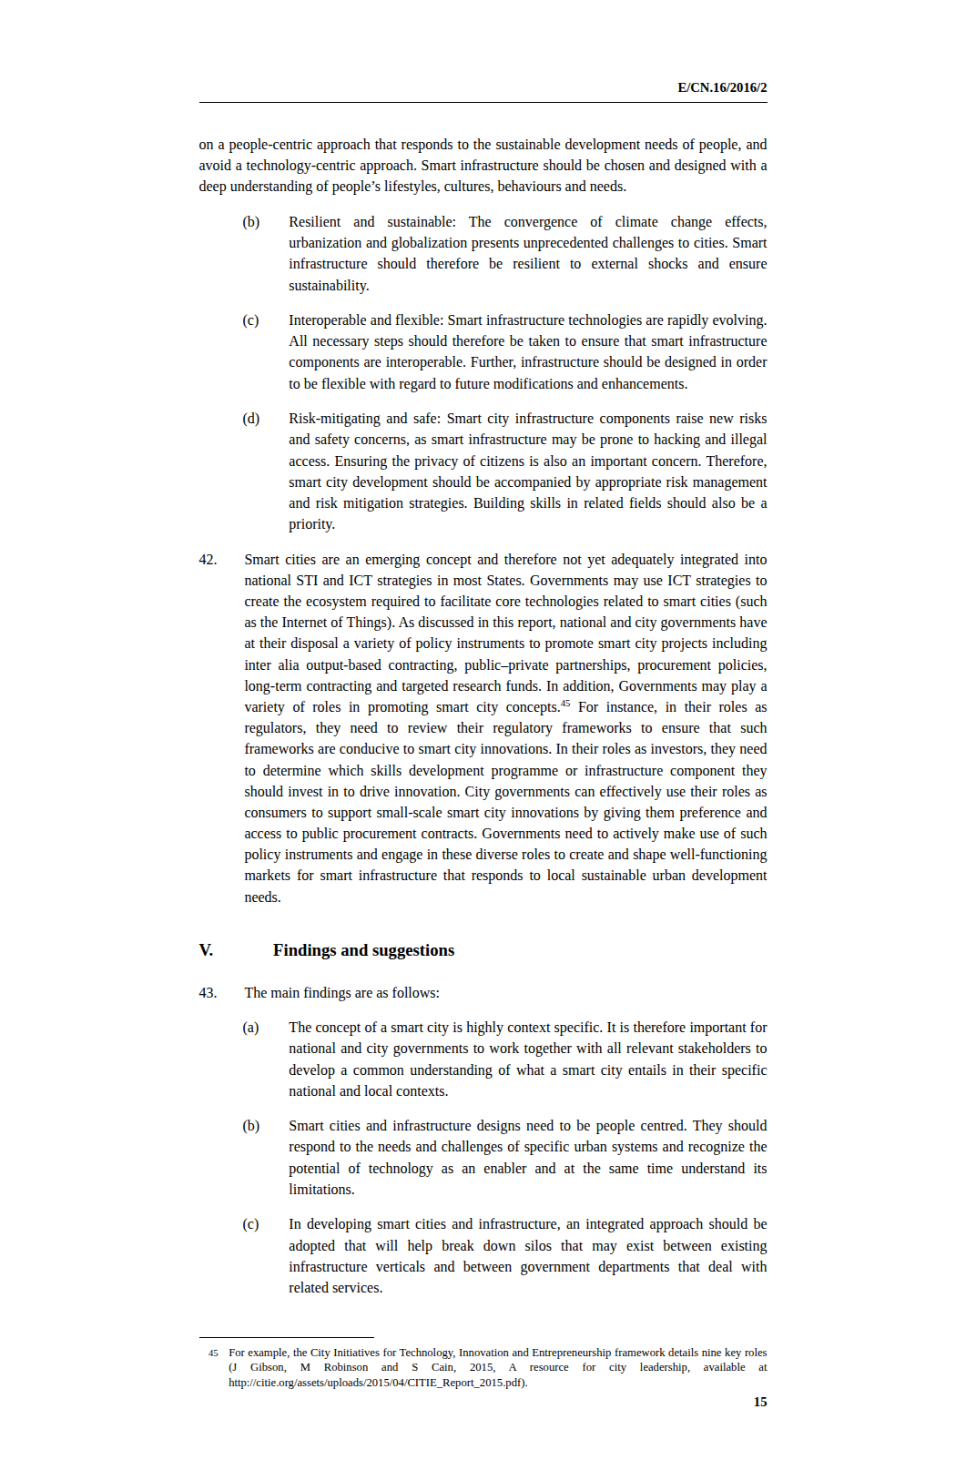E/CN.16/2016/2
on a people-centric approach that responds to the sustainable development needs of people, and avoid a technology-centric approach. Smart infrastructure should be chosen and designed with a deep understanding of people’s lifestyles, cultures, behaviours and needs.
(b)
Resilient and sustainable: The convergence of climate change effects, urbanization and globalization presents unprecedented challenges to cities. Smart infrastructure should therefore be resilient to external shocks and ensure sustainability.
(c)
Interoperable and flexible: Smart infrastructure technologies are rapidly evolving. All necessary steps should therefore be taken to ensure that smart infrastructure components are interoperable. Further, infrastructure should be designed in order to be flexible with regard to future modifications and enhancements.
(d)
Risk-mitigating and safe: Smart city infrastructure components raise new risks and safety concerns, as smart infrastructure may be prone to hacking and illegal access. Ensuring the privacy of citizens is also an important concern. Therefore, smart city development should be accompanied by appropriate risk management and risk mitigation strategies. Building skills in related fields should also be a priority.
42.
Smart cities are an emerging concept and therefore not yet adequately integrated into national STI and ICT strategies in most States. Governments may use ICT strategies to create the ecosystem required to facilitate core technologies related to smart cities (such as the Internet of Things). As discussed in this report, national and city governments have at their disposal a variety of policy instruments to promote smart city projects including inter alia output-based contracting, public–private partnerships, procurement policies, long-term contracting and targeted research funds. In addition, Governments may play a variety of roles in promoting smart city concepts.45 For instance, in their roles as regulators, they need to review their regulatory frameworks to ensure that such frameworks are conducive to smart city innovations. In their roles as investors, they need to determine which skills development programme or infrastructure component they should invest in to drive innovation. City governments can effectively use their roles as consumers to support small-scale smart city innovations by giving them preference and access to public procurement contracts. Governments need to actively make use of such policy instruments and engage in these diverse roles to create and shape well-functioning markets for smart infrastructure that responds to local sustainable urban development needs.
V. Findings and suggestions
43.
The main findings are as follows:
(a)
The concept of a smart city is highly context specific. It is therefore important for national and city governments to work together with all relevant stakeholders to develop a common understanding of what a smart city entails in their specific national and local contexts.
(b)
Smart cities and infrastructure designs need to be people centred. They should respond to the needs and challenges of specific urban systems and recognize the potential of technology as an enabler and at the same time understand its limitations.
(c)
In developing smart cities and infrastructure, an integrated approach should be adopted that will help break down silos that may exist between existing infrastructure verticals and between government departments that deal with related services.
45
For example, the City Initiatives for Technology, Innovation and Entrepreneurship framework details nine key roles (J Gibson, M Robinson and S Cain, 2015, A resource for city leadership, available at http://citie.org/assets/uploads/2015/04/CITIE_Report_2015.pdf).
15